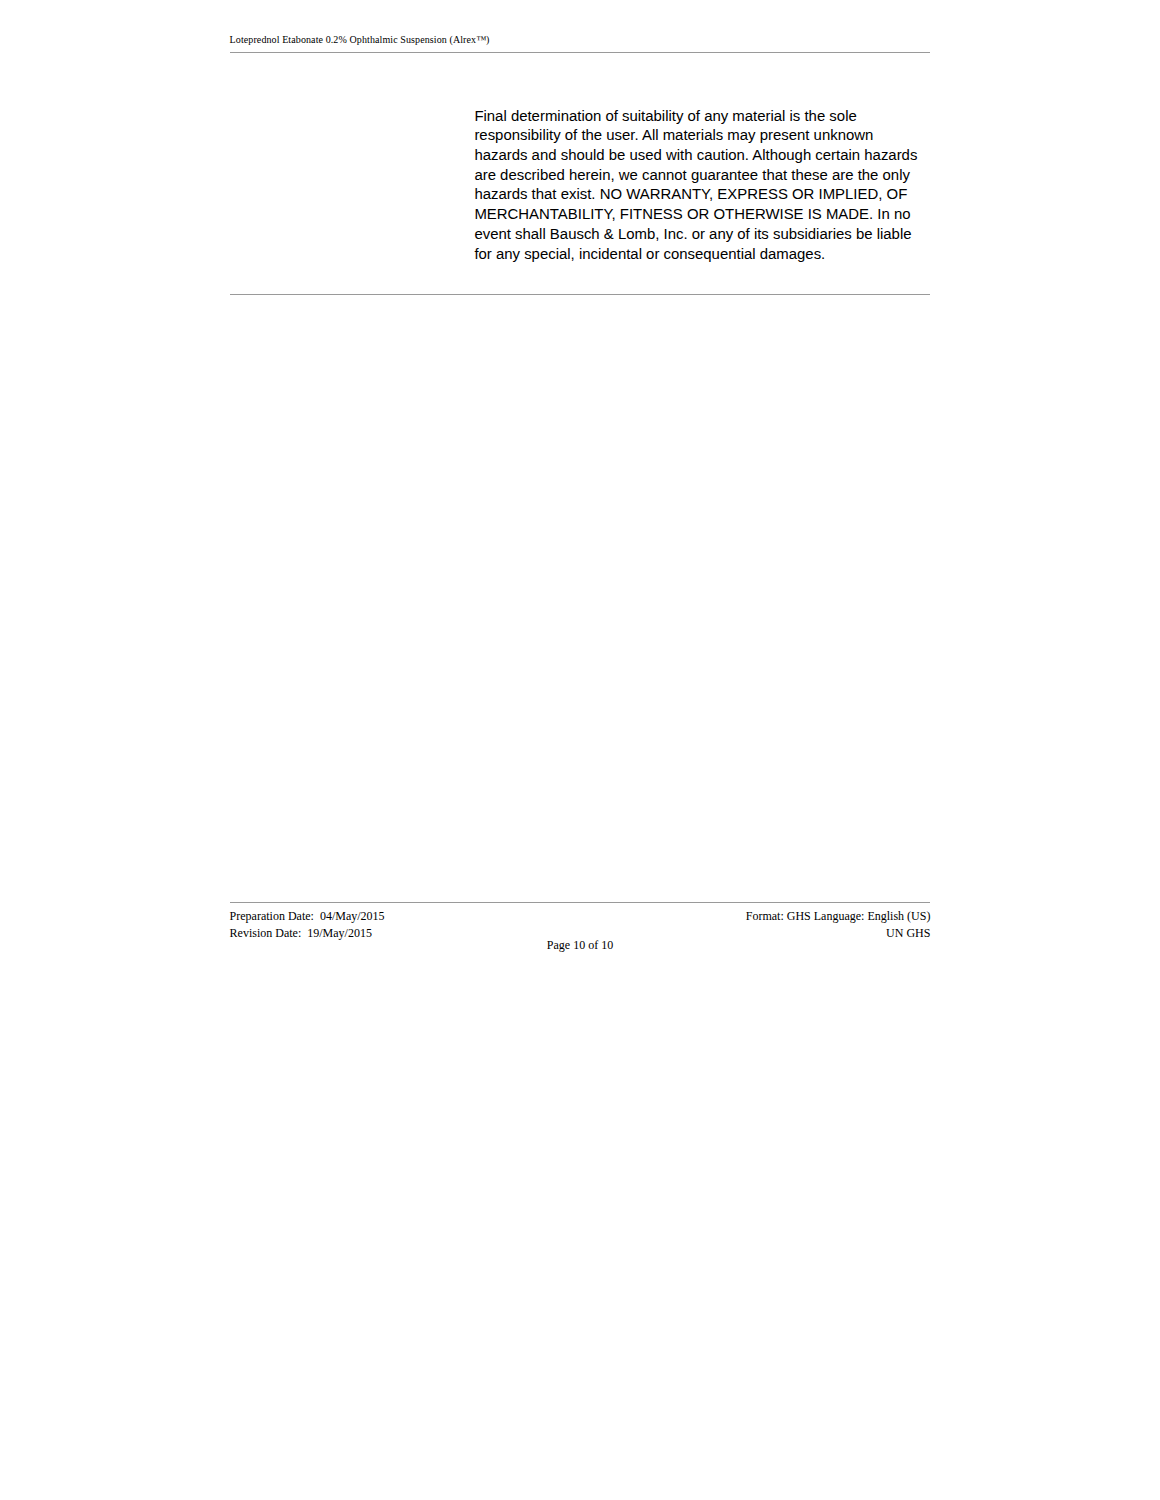Loteprednol Etabonate 0.2% Ophthalmic Suspension (Alrex™)
Final determination of suitability of any material is the sole responsibility of the user. All materials may present unknown hazards and should be used with caution. Although certain hazards are described herein, we cannot guarantee that these are the only hazards that exist. NO WARRANTY, EXPRESS OR IMPLIED, OF MERCHANTABILITY, FITNESS OR OTHERWISE IS MADE. In no event shall Bausch & Lomb, Inc. or any of its subsidiaries be liable for any special, incidental or consequential damages.
Preparation Date: 04/May/2015
Revision Date: 19/May/2015
Format: GHS Language: English (US)
UN GHS
Page 10 of 10